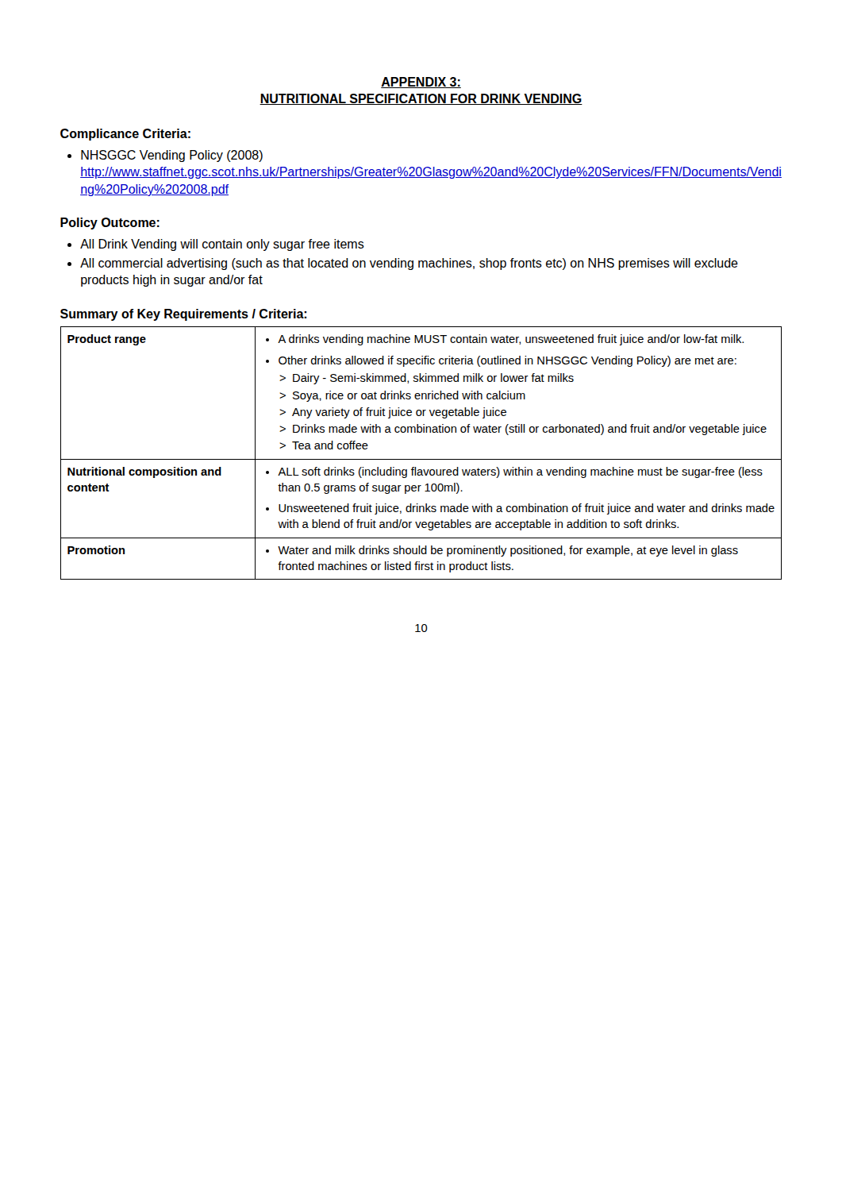APPENDIX 3:
NUTRITIONAL SPECIFICATION FOR DRINK VENDING
Complicance Criteria:
NHSGGC Vending Policy (2008)
http://www.staffnet.ggc.scot.nhs.uk/Partnerships/Greater%20Glasgow%20and%20Clyde%20Services/FFN/Documents/Vending%20Policy%202008.pdf
Policy Outcome:
All Drink Vending will contain only sugar free items
All commercial advertising (such as that located on vending machines, shop fronts etc) on NHS premises will exclude products high in sugar and/or fat
Summary of Key Requirements / Criteria:
| Product range | A drinks vending machine MUST contain water, unsweetened fruit juice and/or low-fat milk. Other drinks allowed if specific criteria (outlined in NHSGGC Vending Policy) are met are: Dairy - Semi-skimmed, skimmed milk or lower fat milks Soya, rice or oat drinks enriched with calcium Any variety of fruit juice or vegetable juice Drinks made with a combination of water (still or carbonated) and fruit and/or vegetable juice Tea and coffee |
| Nutritional composition and content | ALL soft drinks (including flavoured waters) within a vending machine must be sugar-free (less than 0.5 grams of sugar per 100ml). Unsweetened fruit juice, drinks made with a combination of fruit juice and water and drinks made with a blend of fruit and/or vegetables are acceptable in addition to soft drinks. |
| Promotion | Water and milk drinks should be prominently positioned, for example, at eye level in glass fronted machines or listed first in product lists. |
10